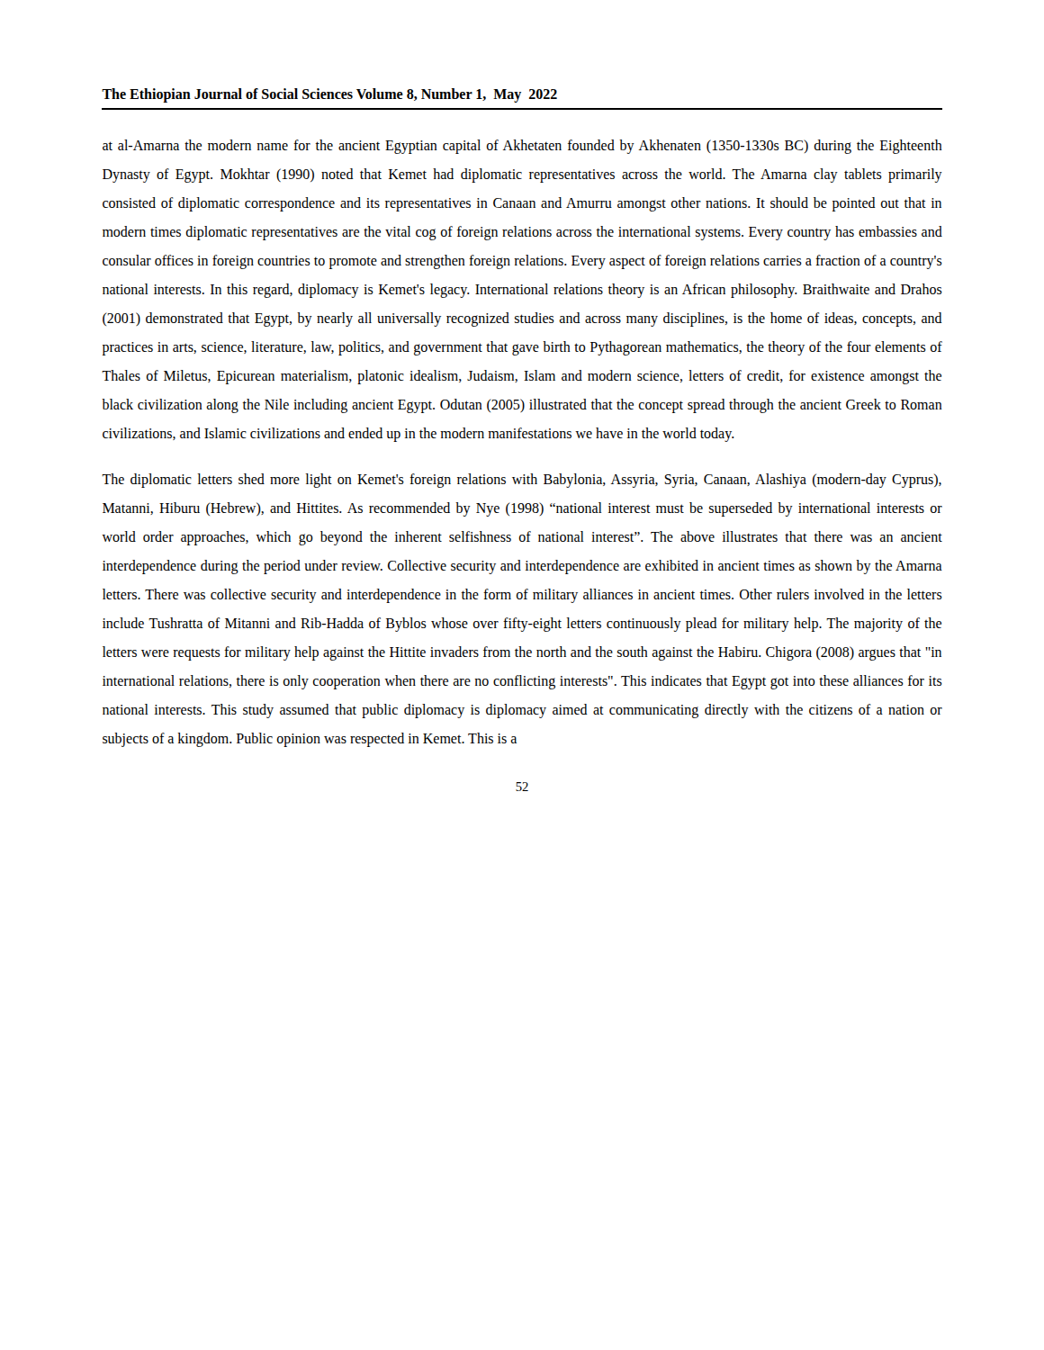The Ethiopian Journal of Social Sciences Volume 8, Number 1, May 2022
at al-Amarna the modern name for the ancient Egyptian capital of Akhetaten founded by Akhenaten (1350-1330s BC) during the Eighteenth Dynasty of Egypt. Mokhtar (1990) noted that Kemet had diplomatic representatives across the world. The Amarna clay tablets primarily consisted of diplomatic correspondence and its representatives in Canaan and Amurru amongst other nations. It should be pointed out that in modern times diplomatic representatives are the vital cog of foreign relations across the international systems. Every country has embassies and consular offices in foreign countries to promote and strengthen foreign relations. Every aspect of foreign relations carries a fraction of a country's national interests. In this regard, diplomacy is Kemet's legacy. International relations theory is an African philosophy. Braithwaite and Drahos (2001) demonstrated that Egypt, by nearly all universally recognized studies and across many disciplines, is the home of ideas, concepts, and practices in arts, science, literature, law, politics, and government that gave birth to Pythagorean mathematics, the theory of the four elements of Thales of Miletus, Epicurean materialism, platonic idealism, Judaism, Islam and modern science, letters of credit, for existence amongst the black civilization along the Nile including ancient Egypt. Odutan (2005) illustrated that the concept spread through the ancient Greek to Roman civilizations, and Islamic civilizations and ended up in the modern manifestations we have in the world today.
The diplomatic letters shed more light on Kemet's foreign relations with Babylonia, Assyria, Syria, Canaan, Alashiya (modern-day Cyprus), Matanni, Hiburu (Hebrew), and Hittites. As recommended by Nye (1998) “national interest must be superseded by international interests or world order approaches, which go beyond the inherent selfishness of national interest”. The above illustrates that there was an ancient interdependence during the period under review. Collective security and interdependence are exhibited in ancient times as shown by the Amarna letters. There was collective security and interdependence in the form of military alliances in ancient times. Other rulers involved in the letters include Tushratta of Mitanni and Rib-Hadda of Byblos whose over fifty-eight letters continuously plead for military help. The majority of the letters were requests for military help against the Hittite invaders from the north and the south against the Habiru. Chigora (2008) argues that "in international relations, there is only cooperation when there are no conflicting interests". This indicates that Egypt got into these alliances for its national interests. This study assumed that public diplomacy is diplomacy aimed at communicating directly with the citizens of a nation or subjects of a kingdom. Public opinion was respected in Kemet. This is a
52